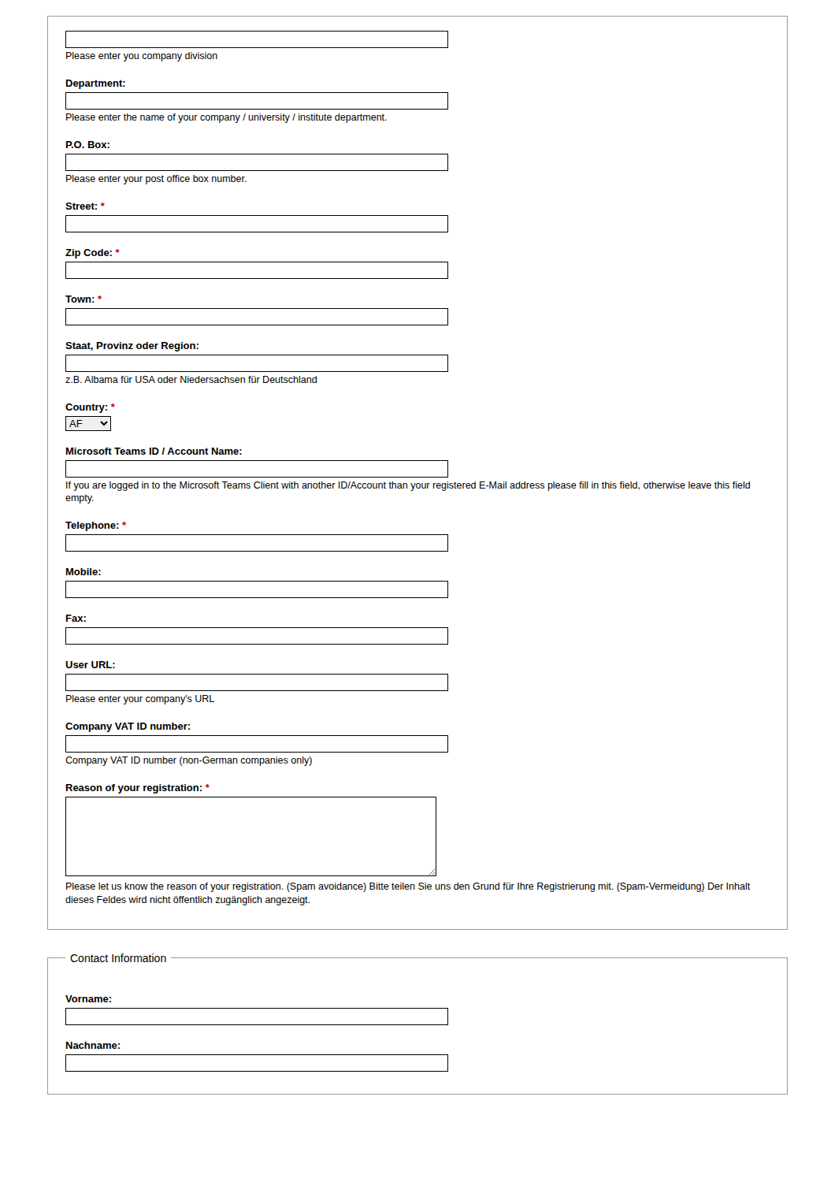Please enter you company division
Department:
Please enter the name of your company / university / institute department.
P.O. Box:
Please enter your post office box number.
Street: * Zip Code: * Town: * Staat, Provinz oder Region:
z.B. Albama für USA oder Niedersachsen für Deutschland
Country: * AF Microsoft Teams ID / Account Name:
If you are logged in to the Microsoft Teams Client with another ID/Account than your registered E-Mail address please fill in this field, otherwise leave this field empty.
Telephone: * Mobile: Fax: User URL:
Please enter your company's URL
Company VAT ID number:
Company VAT ID number (non-German companies only)
Reason of your registration: *
Please let us know the reason of your registration. (Spam avoidance) Bitte teilen Sie uns den Grund für Ihre Registrierung mit. (Spam-Vermeidung) Der Inhalt dieses Feldes wird nicht öffentlich zugänglich angezeigt.
Contact Information Vorname: Nachname: